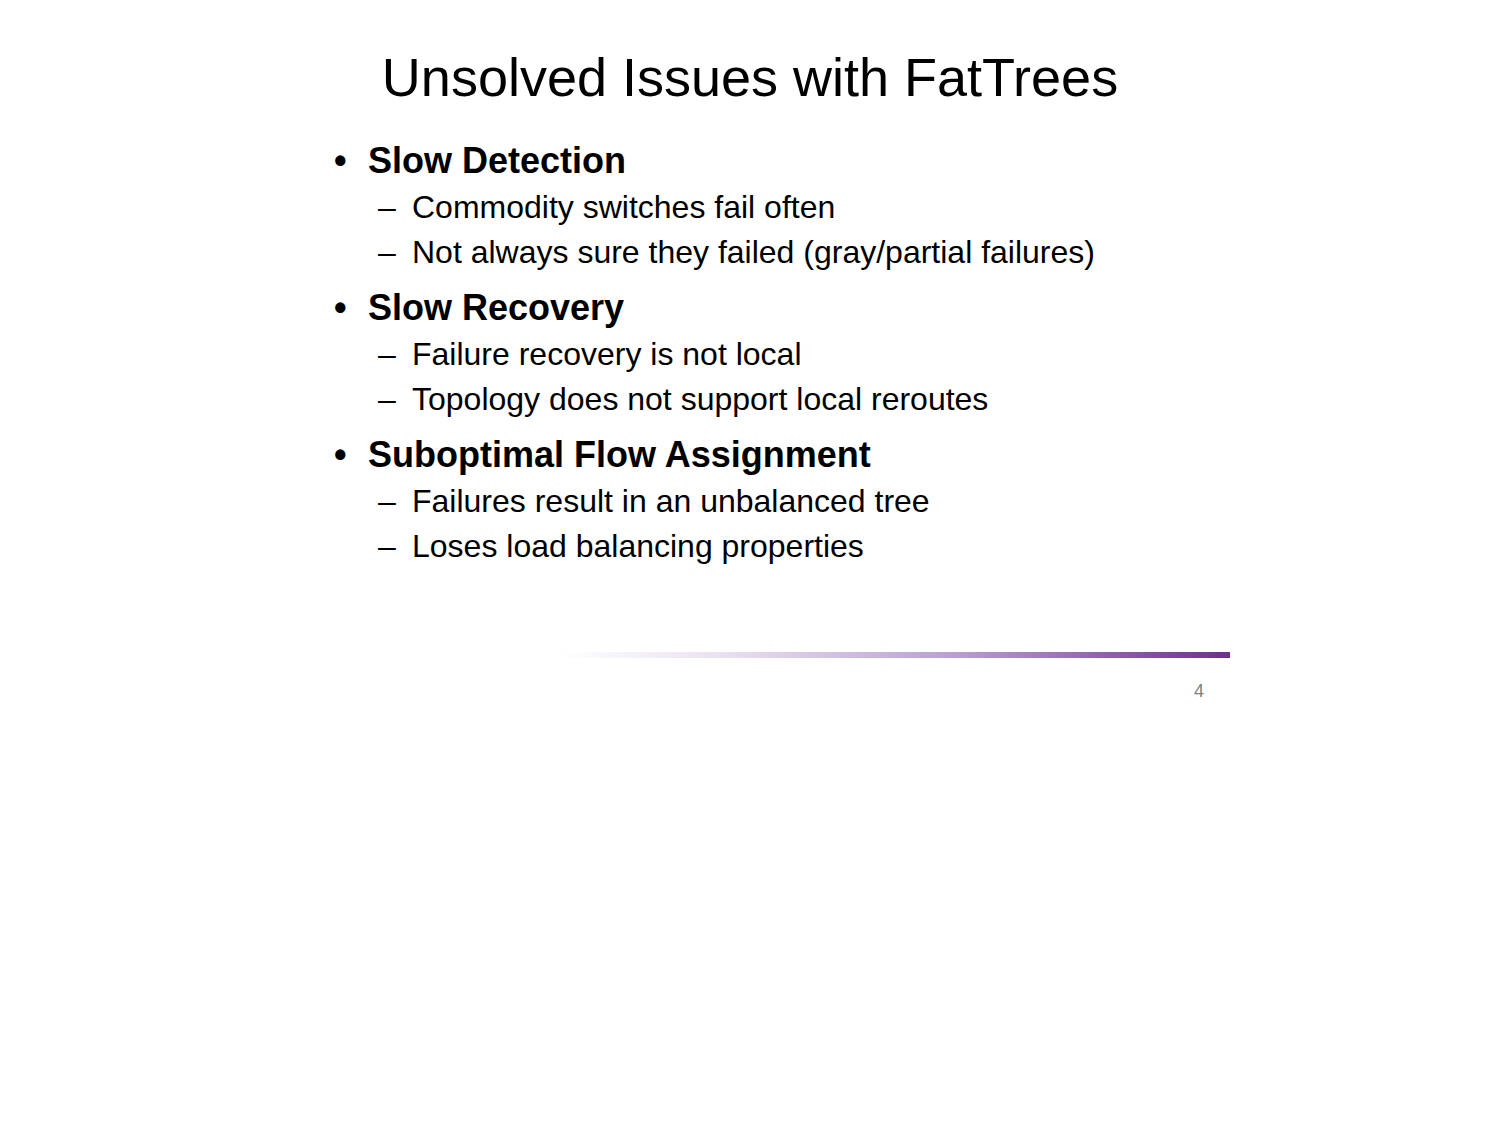Unsolved Issues with FatTrees
Slow Detection
Commodity switches fail often
Not always sure they failed (gray/partial failures)
Slow Recovery
Failure recovery is not local
Topology does not support local reroutes
Suboptimal Flow Assignment
Failures result in an unbalanced tree
Loses load balancing properties
4